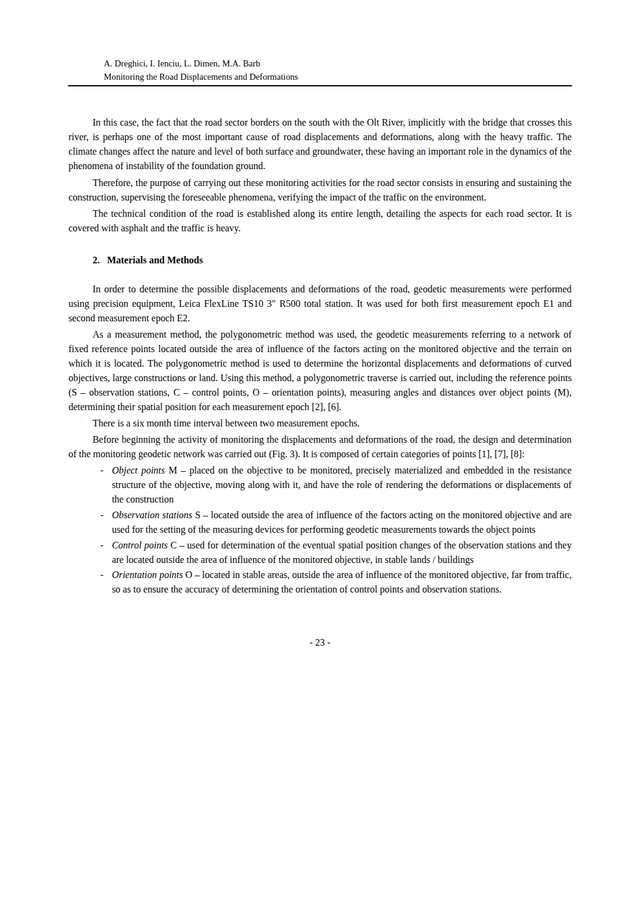A. Dreghici, I. Ienciu, L. Dimen, M.A. Barb
Monitoring the Road Displacements and Deformations
In this case, the fact that the road sector borders on the south with the Olt River, implicitly with the bridge that crosses this river, is perhaps one of the most important cause of road displacements and deformations, along with the heavy traffic. The climate changes affect the nature and level of both surface and groundwater, these having an important role in the dynamics of the phenomena of instability of the foundation ground.
Therefore, the purpose of carrying out these monitoring activities for the road sector consists in ensuring and sustaining the construction, supervising the foreseeable phenomena, verifying the impact of the traffic on the environment.
The technical condition of the road is established along its entire length, detailing the aspects for each road sector. It is covered with asphalt and the traffic is heavy.
2. Materials and Methods
In order to determine the possible displacements and deformations of the road, geodetic measurements were performed using precision equipment, Leica FlexLine TS10 3″ R500 total station. It was used for both first measurement epoch E1 and second measurement epoch E2.
As a measurement method, the polygonometric method was used, the geodetic measurements referring to a network of fixed reference points located outside the area of influence of the factors acting on the monitored objective and the terrain on which it is located. The polygonometric method is used to determine the horizontal displacements and deformations of curved objectives, large constructions or land. Using this method, a polygonometric traverse is carried out, including the reference points (S – observation stations, C – control points, O – orientation points), measuring angles and distances over object points (M), determining their spatial position for each measurement epoch [2], [6].
There is a six month time interval between two measurement epochs.
Before beginning the activity of monitoring the displacements and deformations of the road, the design and determination of the monitoring geodetic network was carried out (Fig. 3). It is composed of certain categories of points [1], [7], [8]:
Object points M – placed on the objective to be monitored, precisely materialized and embedded in the resistance structure of the objective, moving along with it, and have the role of rendering the deformations or displacements of the construction
Observation stations S – located outside the area of influence of the factors acting on the monitored objective and are used for the setting of the measuring devices for performing geodetic measurements towards the object points
Control points C – used for determination of the eventual spatial position changes of the observation stations and they are located outside the area of influence of the monitored objective, in stable lands / buildings
Orientation points O – located in stable areas, outside the area of influence of the monitored objective, far from traffic, so as to ensure the accuracy of determining the orientation of control points and observation stations.
- 23 -